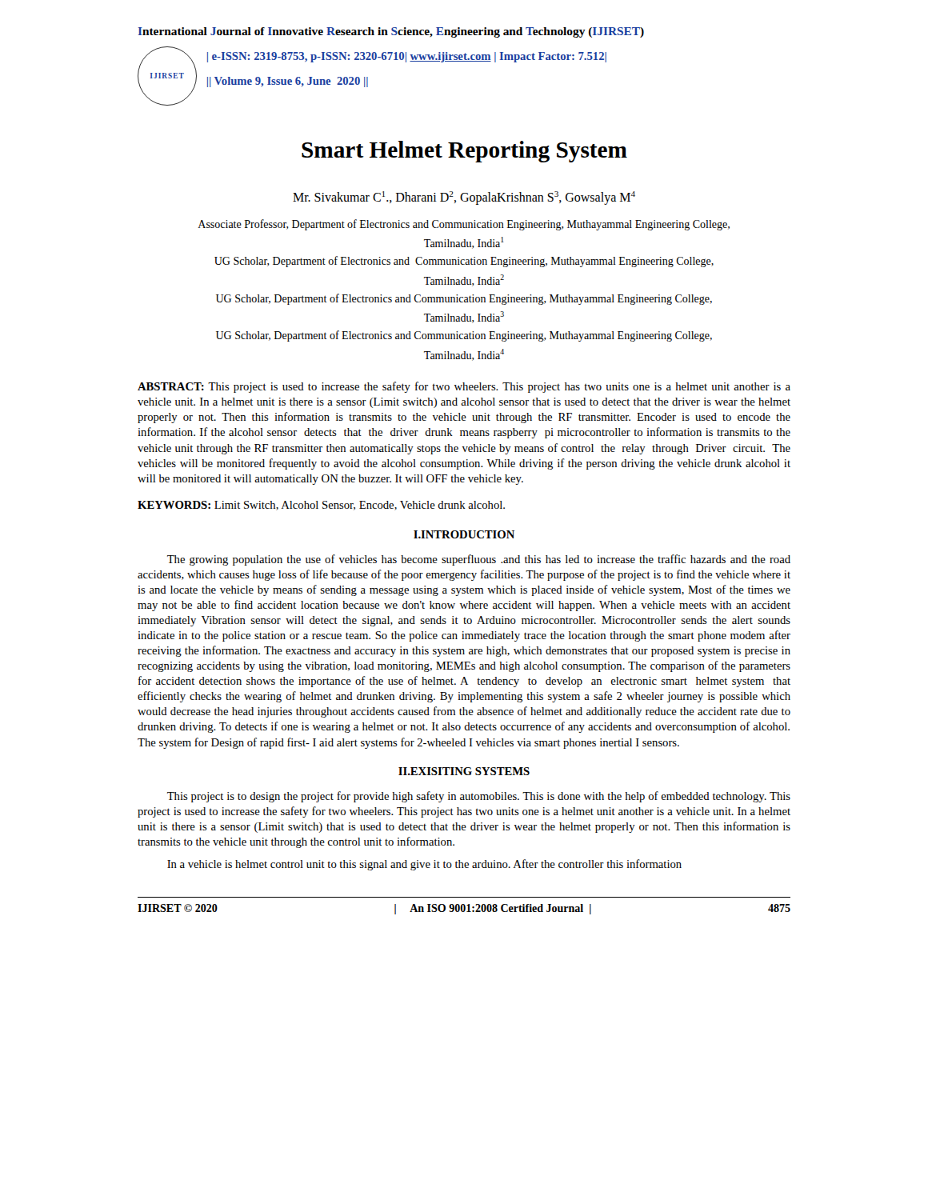International Journal of Innovative Research in Science, Engineering and Technology (IJIRSET)
IJIRSET
| e-ISSN: 2319-8753, p-ISSN: 2320-6710| www.ijirset.com | Impact Factor: 7.512|
|| Volume 9, Issue 6, June 2020 ||
Smart Helmet Reporting System
Mr. Sivakumar C1., Dharani D2, GopalaKrishnan S3, Gowsalya M4
Associate Professor, Department of Electronics and Communication Engineering, Muthayammal Engineering College,
Tamilnadu, India1
UG Scholar, Department of Electronics and Communication Engineering, Muthayammal Engineering College,
Tamilnadu, India2
UG Scholar, Department of Electronics and Communication Engineering, Muthayammal Engineering College,
Tamilnadu, India3
UG Scholar, Department of Electronics and Communication Engineering, Muthayammal Engineering College,
Tamilnadu, India4
ABSTRACT: This project is used to increase the safety for two wheelers. This project has two units one is a helmet unit another is a vehicle unit. In a helmet unit is there is a sensor (Limit switch) and alcohol sensor that is used to detect that the driver is wear the helmet properly or not. Then this information is transmits to the vehicle unit through the RF transmitter. Encoder is used to encode the information. If the alcohol sensor detects that the driver drunk means raspberry pi microcontroller to information is transmits to the vehicle unit through the RF transmitter then automatically stops the vehicle by means of control the relay through Driver circuit. The vehicles will be monitored frequently to avoid the alcohol consumption. While driving if the person driving the vehicle drunk alcohol it will be monitored it will automatically ON the buzzer. It will OFF the vehicle key.
KEYWORDS: Limit Switch, Alcohol Sensor, Encode, Vehicle drunk alcohol.
I.INTRODUCTION
The growing population the use of vehicles has become superfluous .and this has led to increase the traffic hazards and the road accidents, which causes huge loss of life because of the poor emergency facilities. The purpose of the project is to find the vehicle where it is and locate the vehicle by means of sending a message using a system which is placed inside of vehicle system, Most of the times we may not be able to find accident location because we don't know where accident will happen. When a vehicle meets with an accident immediately Vibration sensor will detect the signal, and sends it to Arduino microcontroller. Microcontroller sends the alert sounds indicate in to the police station or a rescue team. So the police can immediately trace the location through the smart phone modem after receiving the information. The exactness and accuracy in this system are high, which demonstrates that our proposed system is precise in recognizing accidents by using the vibration, load monitoring, MEMEs and high alcohol consumption. The comparison of the parameters for accident detection shows the importance of the use of helmet. A tendency to develop an electronic smart helmet system that efficiently checks the wearing of helmet and drunken driving. By implementing this system a safe 2 wheeler journey is possible which would decrease the head injuries throughout accidents caused from the absence of helmet and additionally reduce the accident rate due to drunken driving. To detects if one is wearing a helmet or not. It also detects occurrence of any accidents and overconsumption of alcohol. The system for Design of rapid first- I aid alert systems for 2-wheeled I vehicles via smart phones inertial I sensors.
II.EXISITING SYSTEMS
This project is to design the project for provide high safety in automobiles. This is done with the help of embedded technology. This project is used to increase the safety for two wheelers. This project has two units one is a helmet unit another is a vehicle unit. In a helmet unit is there is a sensor (Limit switch) that is used to detect that the driver is wear the helmet properly or not. Then this information is transmits to the vehicle unit through the control unit to information.
In a vehicle is helmet control unit to this signal and give it to the arduino. After the controller this information
IJIRSET © 2020 | An ISO 9001:2008 Certified Journal | 4875